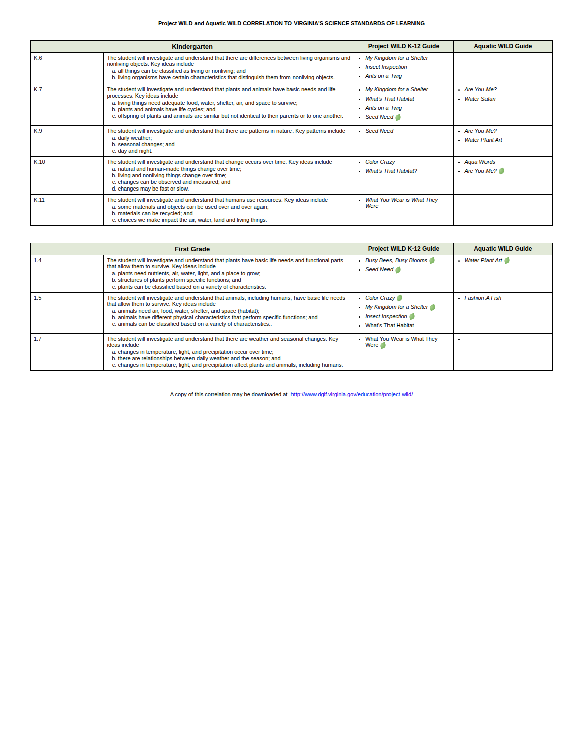Project WILD and Aquatic WILD CORRELATION TO VIRGINIA'S SCIENCE STANDARDS OF LEARNING
| Kindergarten | Project WILD K-12 Guide | Aquatic WILD Guide |
| --- | --- | --- |
| K.6 | The student will investigate and understand that there are differences between living organisms and nonliving objects. Key ideas include all things can be classified as living or nonliving; and living organisms have certain characteristics that distinguish them from nonliving objects. | My Kingdom for a Shelter Insect Inspection Ants on a Twig | |
| K.7 | The student will investigate and understand that plants and animals have basic needs and life processes. Key ideas include living things need adequate food, water, shelter, air, and space to survive; plants and animals have life cycles; and offspring of plants and animals are similar but not identical to their parents or to one another. | My Kingdom for a Shelter What’s That Habitat Ants on a Twig Seed Need | Are You Me? Water Safari |
| K.9 | The student will investigate and understand that there are patterns in nature. Key patterns include daily weather; seasonal changes; and day and night. | Seed Need | Are You Me? Water Plant Art |
| K.10 | The student will investigate and understand that change occurs over time. Key ideas include natural and human-made things change over time; living and nonliving things change over time; changes can be observed and measured; and changes may be fast or slow. | Color Crazy What’s That Habitat? | Aqua Words Are You Me? |
| K.11 | The student will investigate and understand that humans use resources. Key ideas include some materials and objects can be used over and over again; materials can be recycled; and choices we make impact the air, water, land and living things. | What You Wear is What They Were | |
| First Grade | Project WILD K-12 Guide | Aquatic WILD Guide |
| --- | --- | --- |
| 1.4 | The student will investigate and understand that plants have basic life needs and functional parts that allow them to survive. Key ideas include plants need nutrients, air, water, light, and a place to grow; structures of plants perform specific functions; and plants can be classified based on a variety of characteristics. | Busy Bees, Busy Blooms Seed Need | Water Plant Art |
| 1.5 | The student will investigate and understand that animals, including humans, have basic life needs that allow them to survive. Key ideas include animals need air, food, water, shelter, and space (habitat); animals have different physical characteristics that perform specific functions; and animals can be classified based on a variety of characteristics.. | Color Crazy My Kingdom for a Shelter Insect Inspection What’s That Habitat | Fashion A Fish |
| 1.7 | The student will investigate and understand that there are weather and seasonal changes. Key ideas include changes in temperature, light, and precipitation occur over time; there are relationships between daily weather and the season; and changes in temperature, light, and precipitation affect plants and animals, including humans. | What You Wear is What They Were | |
A copy of this correlation may be downloaded at http://www.dgif.virginia.gov/education/project-wild/